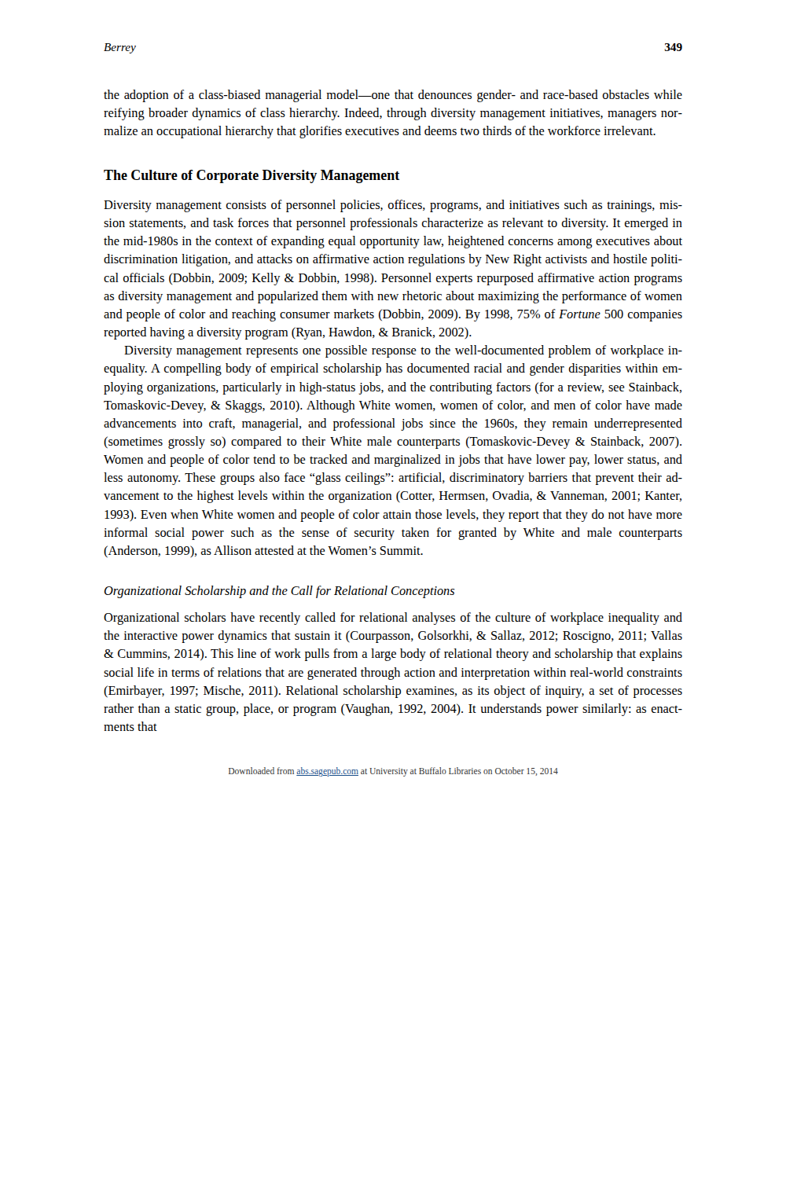Berrey 349
the adoption of a class-biased managerial model—one that denounces gender- and race-based obstacles while reifying broader dynamics of class hierarchy. Indeed, through diversity management initiatives, managers normalize an occupational hierarchy that glorifies executives and deems two thirds of the workforce irrelevant.
The Culture of Corporate Diversity Management
Diversity management consists of personnel policies, offices, programs, and initiatives such as trainings, mission statements, and task forces that personnel professionals characterize as relevant to diversity. It emerged in the mid-1980s in the context of expanding equal opportunity law, heightened concerns among executives about discrimination litigation, and attacks on affirmative action regulations by New Right activists and hostile political officials (Dobbin, 2009; Kelly & Dobbin, 1998). Personnel experts repurposed affirmative action programs as diversity management and popularized them with new rhetoric about maximizing the performance of women and people of color and reaching consumer markets (Dobbin, 2009). By 1998, 75% of Fortune 500 companies reported having a diversity program (Ryan, Hawdon, & Branick, 2002).
Diversity management represents one possible response to the well-documented problem of workplace inequality. A compelling body of empirical scholarship has documented racial and gender disparities within employing organizations, particularly in high-status jobs, and the contributing factors (for a review, see Stainback, Tomaskovic-Devey, & Skaggs, 2010). Although White women, women of color, and men of color have made advancements into craft, managerial, and professional jobs since the 1960s, they remain underrepresented (sometimes grossly so) compared to their White male counterparts (Tomaskovic-Devey & Stainback, 2007). Women and people of color tend to be tracked and marginalized in jobs that have lower pay, lower status, and less autonomy. These groups also face “glass ceilings”: artificial, discriminatory barriers that prevent their advancement to the highest levels within the organization (Cotter, Hermsen, Ovadia, & Vanneman, 2001; Kanter, 1993). Even when White women and people of color attain those levels, they report that they do not have more informal social power such as the sense of security taken for granted by White and male counterparts (Anderson, 1999), as Allison attested at the Women’s Summit.
Organizational Scholarship and the Call for Relational Conceptions
Organizational scholars have recently called for relational analyses of the culture of workplace inequality and the interactive power dynamics that sustain it (Courpasson, Golsorkhi, & Sallaz, 2012; Roscigno, 2011; Vallas & Cummins, 2014). This line of work pulls from a large body of relational theory and scholarship that explains social life in terms of relations that are generated through action and interpretation within real-world constraints (Emirbayer, 1997; Mische, 2011). Relational scholarship examines, as its object of inquiry, a set of processes rather than a static group, place, or program (Vaughan, 1992, 2004). It understands power similarly: as enactments that
Downloaded from abs.sagepub.com at University at Buffalo Libraries on October 15, 2014